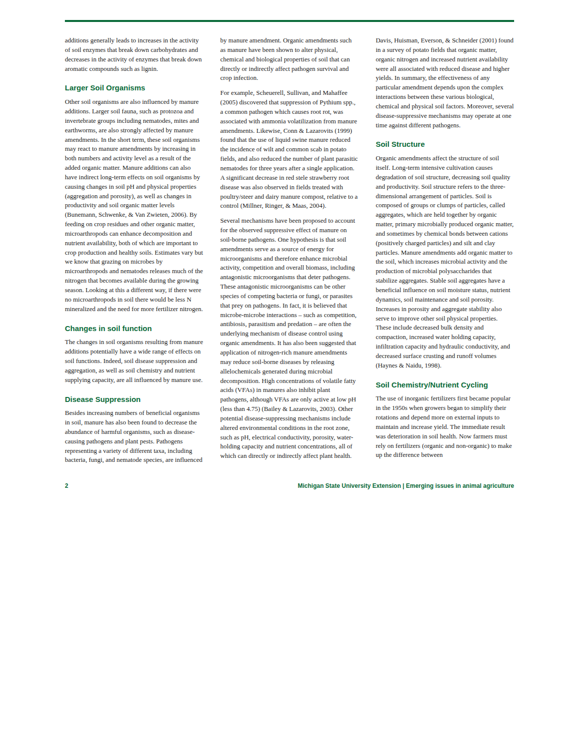additions generally leads to increases in the activity of soil enzymes that break down carbohydrates and decreases in the activity of enzymes that break down aromatic compounds such as lignin.
Larger Soil Organisms
Other soil organisms are also influenced by manure additions. Larger soil fauna, such as protozoa and invertebrate groups including nematodes, mites and earthworms, are also strongly affected by manure amendments. In the short term, these soil organisms may react to manure amendments by increasing in both numbers and activity level as a result of the added organic matter. Manure additions can also have indirect long-term effects on soil organisms by causing changes in soil pH and physical properties (aggregation and porosity), as well as changes in productivity and soil organic matter levels (Bunemann, Schwenke, & Van Zwieten, 2006). By feeding on crop residues and other organic matter, microarthropods can enhance decomposition and nutrient availability, both of which are important to crop production and healthy soils. Estimates vary but we know that grazing on microbes by microarthropods and nematodes releases much of the nitrogen that becomes available during the growing season. Looking at this a different way, if there were no microarthropods in soil there would be less N mineralized and the need for more fertilizer nitrogen.
Changes in soil function
The changes in soil organisms resulting from manure additions potentially have a wide range of effects on soil functions. Indeed, soil disease suppression and aggregation, as well as soil chemistry and nutrient supplying capacity, are all influenced by manure use.
Disease Suppression
Besides increasing numbers of beneficial organisms in soil, manure has also been found to decrease the abundance of harmful organisms, such as disease-causing pathogens and plant pests. Pathogens representing a variety of different taxa, including bacteria, fungi, and nematode species, are influenced by manure amendment. Organic amendments such as manure have been shown to alter physical, chemical and biological properties of soil that can directly or indirectly affect pathogen survival and crop infection.
For example, Scheuerell, Sullivan, and Mahaffee (2005) discovered that suppression of Pythium spp., a common pathogen which causes root rot, was associated with ammonia volatilization from manure amendments. Likewise, Conn & Lazarovits (1999) found that the use of liquid swine manure reduced the incidence of wilt and common scab in potato fields, and also reduced the number of plant parasitic nematodes for three years after a single application. A significant decrease in red stele strawberry root disease was also observed in fields treated with poultry/steer and dairy manure compost, relative to a control (Millner, Ringer, & Maas, 2004).
Several mechanisms have been proposed to account for the observed suppressive effect of manure on soil-borne pathogens. One hypothesis is that soil amendments serve as a source of energy for microorganisms and therefore enhance microbial activity, competition and overall biomass, including antagonistic microorganisms that deter pathogens. These antagonistic microorganisms can be other species of competing bacteria or fungi, or parasites that prey on pathogens. In fact, it is believed that microbe-microbe interactions – such as competition, antibiosis, parasitism and predation – are often the underlying mechanism of disease control using organic amendments. It has also been suggested that application of nitrogen-rich manure amendments may reduce soil-borne diseases by releasing allelochemicals generated during microbial decomposition. High concentrations of volatile fatty acids (VFAs) in manures also inhibit plant pathogens, although VFAs are only active at low pH (less than 4.75) (Bailey & Lazarovits, 2003). Other potential disease-suppressing mechanisms include altered environmental conditions in the root zone, such as pH, electrical conductivity, porosity, water-holding capacity and nutrient concentrations, all of which can directly or indirectly affect plant health. Davis, Huisman, Everson, & Schneider (2001) found in a survey of potato fields that organic matter, organic nitrogen and increased nutrient availability were all associated with reduced disease and higher yields. In summary, the effectiveness of any particular amendment depends upon the complex interactions between these various biological, chemical and physical soil factors. Moreover, several disease-suppressive mechanisms may operate at one time against different pathogens.
Soil Structure
Organic amendments affect the structure of soil itself. Long-term intensive cultivation causes degradation of soil structure, decreasing soil quality and productivity. Soil structure refers to the three-dimensional arrangement of particles. Soil is composed of groups or clumps of particles, called aggregates, which are held together by organic matter, primary microbially produced organic matter, and sometimes by chemical bonds between cations (positively charged particles) and silt and clay particles. Manure amendments add organic matter to the soil, which increases microbial activity and the production of microbial polysaccharides that stabilize aggregates. Stable soil aggregates have a beneficial influence on soil moisture status, nutrient dynamics, soil maintenance and soil porosity. Increases in porosity and aggregate stability also serve to improve other soil physical properties. These include decreased bulk density and compaction, increased water holding capacity, infiltration capacity and hydraulic conductivity, and decreased surface crusting and runoff volumes (Haynes & Naidu, 1998).
Soil Chemistry/Nutrient Cycling
The use of inorganic fertilizers first became popular in the 1950s when growers began to simplify their rotations and depend more on external inputs to maintain and increase yield. The immediate result was deterioration in soil health. Now farmers must rely on fertilizers (organic and non-organic) to make up the difference between
2
Michigan State University Extension | Emerging issues in animal agriculture